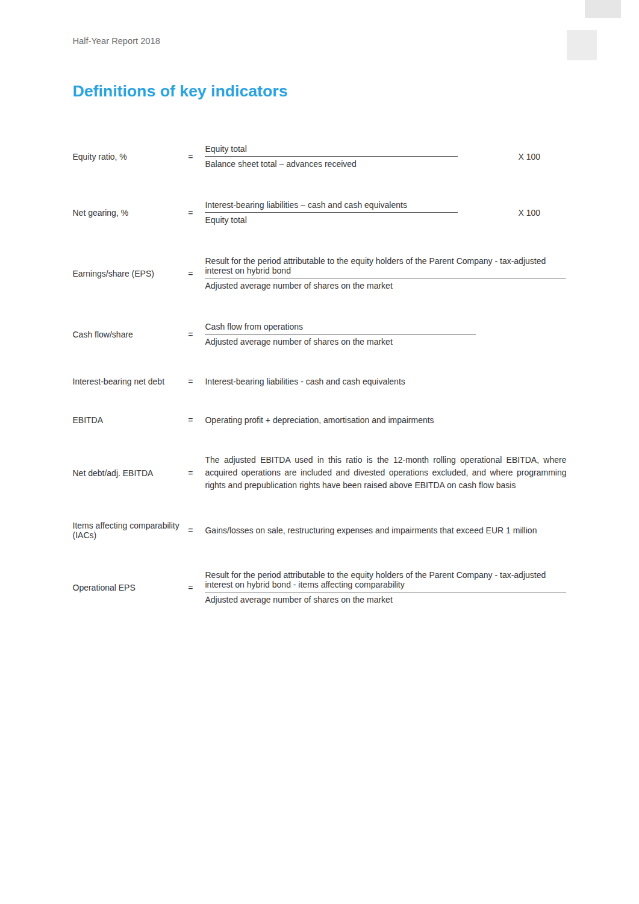Half-Year Report 2018
Definitions of key indicators
| Equity ratio, % | = | Equity total Balance sheet total – advances received | X 100 |
| Net gearing, % | = | Interest-bearing liabilities – cash and cash equivalents Equity total | X 100 |
| Earnings/share (EPS) | = | Result for the period attributable to the equity holders of the Parent Company - tax-adjusted interest on hybrid bond Adjusted average number of shares on the market |
| Cash flow/share | = | Cash flow from operations Adjusted average number of shares on the market |
| Interest-bearing net debt | = | Interest-bearing liabilities - cash and cash equivalents |
| EBITDA | = | Operating profit + depreciation, amortisation and impairments |
| Net debt/adj. EBITDA | = | The adjusted EBITDA used in this ratio is the 12-month rolling operational EBITDA, where acquired operations are included and divested operations excluded, and where programming rights and prepublication rights have been raised above EBITDA on cash flow basis |
| Items affecting comparability (IACs) | = | Gains/losses on sale, restructuring expenses and impairments that exceed EUR 1 million |
| Operational EPS | = | Result for the period attributable to the equity holders of the Parent Company - tax-adjusted interest on hybrid bond - items affecting comparability Adjusted average number of shares on the market |